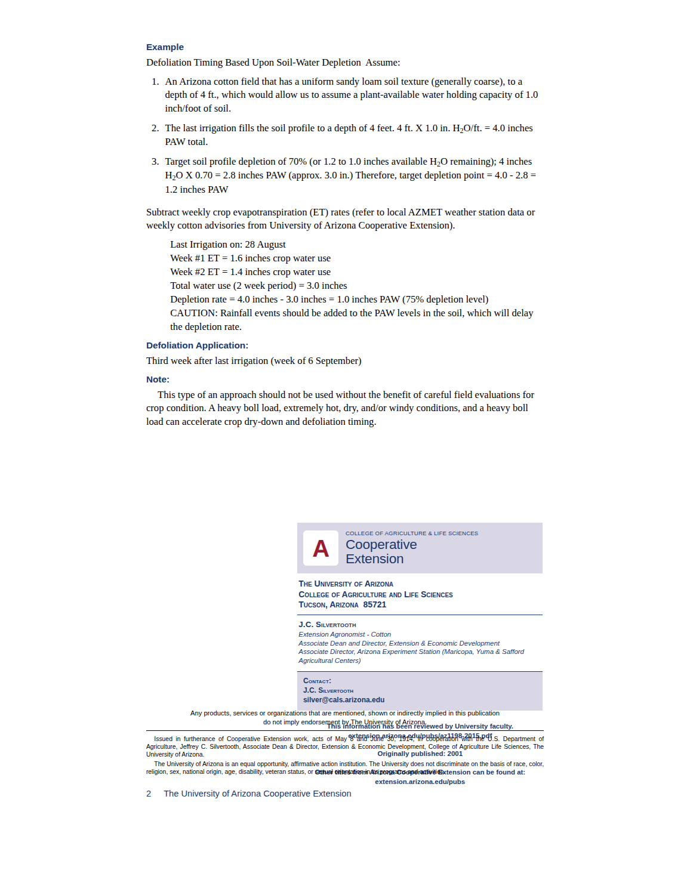Example
Defoliation Timing Based Upon Soil-Water Depletion Assume:
An Arizona cotton field that has a uniform sandy loam soil texture (generally coarse), to a depth of 4 ft., which would allow us to assume a plant-available water holding capacity of 1.0 inch/foot of soil.
The last irrigation fills the soil profile to a depth of 4 feet. 4 ft. X 1.0 in. H2O/ft. = 4.0 inches PAW total.
Target soil profile depletion of 70% (or 1.2 to 1.0 inches available H2O remaining); 4 inches H2O X 0.70 = 2.8 inches PAW (approx. 3.0 in.) Therefore, target depletion point = 4.0 - 2.8 = 1.2 inches PAW
Subtract weekly crop evapotranspiration (ET) rates (refer to local AZMET weather station data or weekly cotton advisories from University of Arizona Cooperative Extension).
Last Irrigation on: 28 August
Week #1 ET = 1.6 inches crop water use
Week #2 ET = 1.4 inches crop water use
Total water use (2 week period) = 3.0 inches
Depletion rate = 4.0 inches - 3.0 inches = 1.0 inches PAW (75% depletion level)
CAUTION: Rainfall events should be added to the PAW levels in the soil, which will delay the depletion rate.
Defoliation Application:
Third week after last irrigation (week of 6 September)
Note:
This type of an approach should not be used without the benefit of careful field evaluations for crop condition. A heavy boll load, extremely hot, dry, and/or windy conditions, and a heavy boll load can accelerate crop dry-down and defoliation timing.
A
COLLEGE OF AGRICULTURE & LIFE SCIENCES Cooperative Extension
The University of Arizona
College of Agriculture and Life Sciences
Tucson, Arizona 85721
J.C. Silvertooth
Extension Agronomist - Cotton
Associate Dean and Director, Extension & Economic Development
Associate Director, Arizona Experiment Station (Maricopa, Yuma & Safford Agricultural Centers)
Contact:
J.C. Silvertooth
silver@cals.arizona.edu
This information has been reviewed by University faculty.
extension.arizona.edu/pubs/az1198-2015.pdf
Originally published: 2001
Other titles from Arizona Cooperative Extension can be found at:
extension.arizona.edu/pubs
Any products, services or organizations that are mentioned, shown or indirectly implied in this publication
do not imply endorsement by The University of Arizona.
Issued in furtherance of Cooperative Extension work, acts of May 8 and June 30, 1914, in cooperation with the U.S. Department of Agriculture, Jeffrey C. Silvertooth, Associate Dean & Director, Extension & Economic Development, College of Agriculture Life Sciences, The University of Arizona.
The University of Arizona is an equal opportunity, affirmative action institution. The University does not discriminate on the basis of race, color, religion, sex, national origin, age, disability, veteran status, or sexual orientation in its programs and activities.
2 The University of Arizona Cooperative Extension